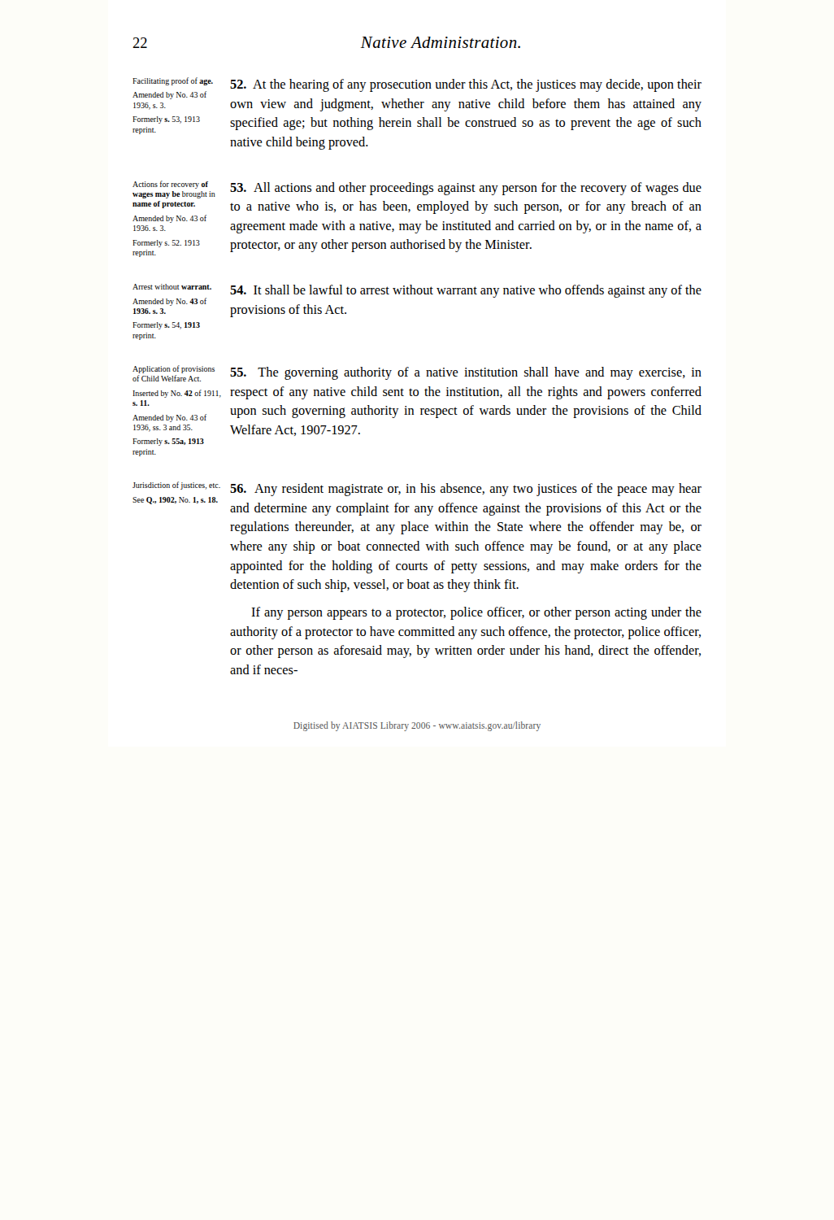22
Native Administration.
Facilitating proof of age.
Amended by No. 43 of 1936, s. 3.
Formerly s. 53, 1913 reprint.
52. At the hearing of any prosecution under this Act, the justices may decide, upon their own view and judgment, whether any native child before them has attained any specified age; but nothing herein shall be construed so as to prevent the age of such native child being proved.
Actions for recovery of wages may be brought in name of protector.
Amended by No. 43 of 1936. s. 3.
Formerly s. 52. 1913 reprint.
53. All actions and other proceedings against any person for the recovery of wages due to a native who is, or has been, employed by such person, or for any breach of an agreement made with a native, may be instituted and carried on by, or in the name of, a protector, or any other person authorised by the Minister.
Arrest without warrant.
Amended by No. 43 of 1936. s. 3.
Formerly s. 54, 1913 reprint.
54. It shall be lawful to arrest without warrant any native who offends against any of the provisions of this Act.
Application of provisions of Child Welfare Act.
Inserted by No. 42 of 1911, s. 11.
Amended by No. 43 of 1936, ss. 3 and 35.
Formerly s. 55a, 1913 reprint.
55. The governing authority of a native institution shall have and may exercise, in respect of any native child sent to the institution, all the rights and powers conferred upon such governing authority in respect of wards under the provisions of the Child Welfare Act, 1907-1927.
Jurisdiction of justices, etc.
See Q., 1902, No. 1, s. 18.
56. Any resident magistrate or, in his absence, any two justices of the peace may hear and determine any complaint for any offence against the provisions of this Act or the regulations thereunder, at any place within the State where the offender may be, or where any ship or boat connected with such offence may be found, or at any place appointed for the holding of courts of petty sessions, and may make orders for the detention of such ship, vessel, or boat as they think fit.
If any person appears to a protector, police officer, or other person acting under the authority of a protector to have committed any such offence, the protector, police officer, or other person as aforesaid may, by written order under his hand, direct the offender, and if neces-
Digitised by AIATSIS Library 2006 - www.aiatsis.gov.au/library